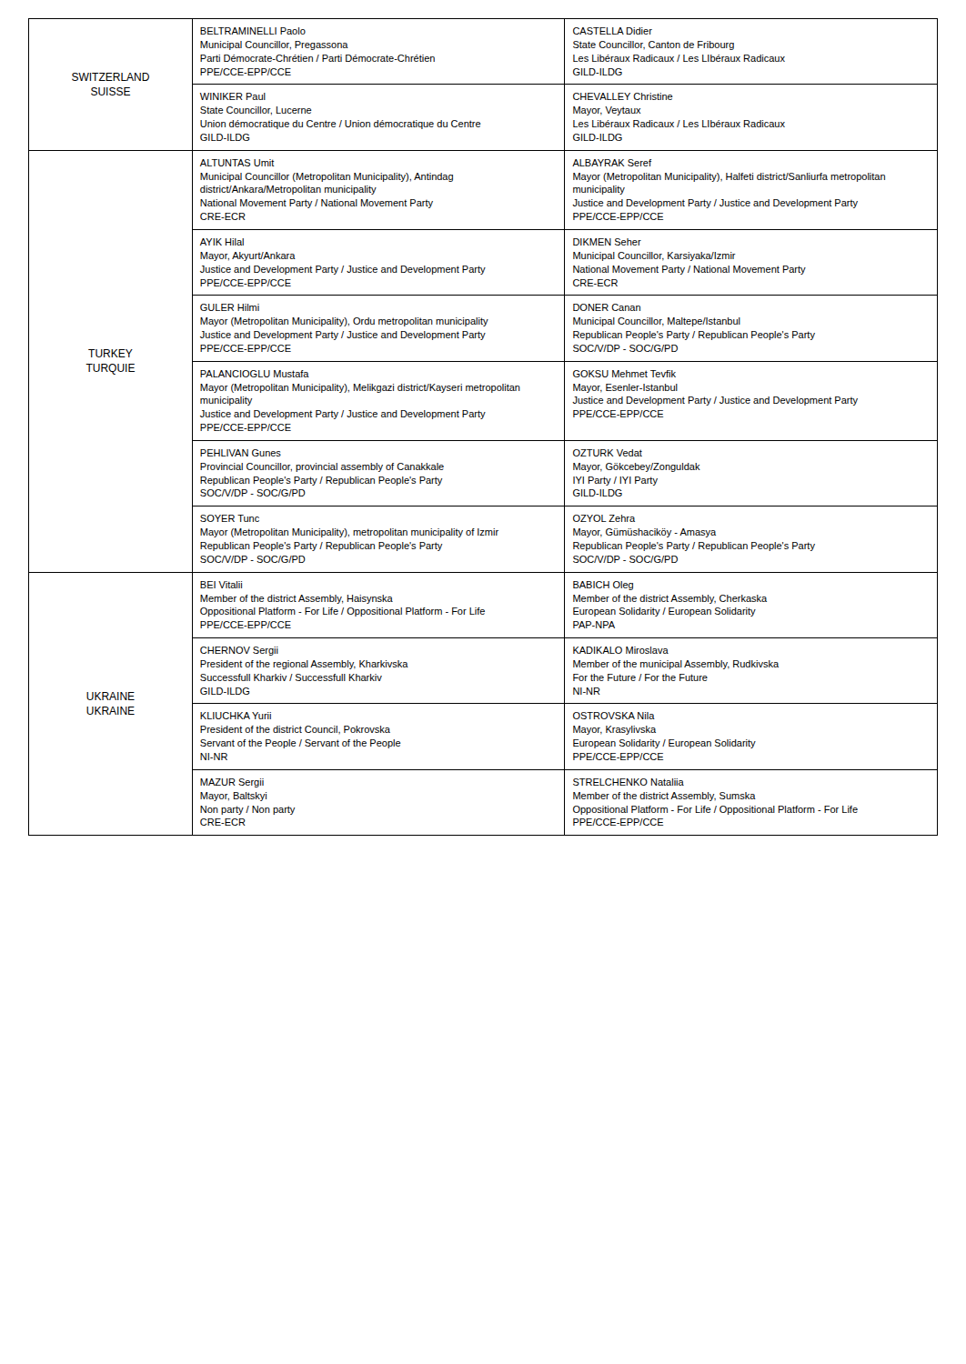| SWITZERLAND SUISSE | BELTRAMINELLI Paolo Municipal Councillor, Pregassona Parti Démocrate-Chrétien / Parti Démocrate-Chrétien PPE/CCE-EPP/CCE | CASTELLA Didier State Councillor, Canton de Fribourg Les Libéraux Radicaux / Les LIbéraux Radicaux GILD-ILDG |
| WINIKER Paul State Councillor, Lucerne Union démocratique du Centre / Union démocratique du Centre GILD-ILDG | CHEVALLEY Christine Mayor, Veytaux Les Libéraux Radicaux / Les LIbéraux Radicaux GILD-ILDG |
| TURKEY TURQUIE | ALTUNTAS Umit Municipal Councillor (Metropolitan Municipality), Antindag district/Ankara/Metropolitan municipality National Movement Party / National Movement Party CRE-ECR | ALBAYRAK Seref Mayor (Metropolitan Municipality), Halfeti district/Sanliurfa metropolitan municipality Justice and Development Party / Justice and Development Party PPE/CCE-EPP/CCE |
| AYIK Hilal Mayor, Akyurt/Ankara Justice and Development Party / Justice and Development Party PPE/CCE-EPP/CCE | DIKMEN Seher Municipal Councillor, Karsiyaka/Izmir National Movement Party / National Movement Party CRE-ECR |
| GULER Hilmi Mayor (Metropolitan Municipality), Ordu metropolitan municipality Justice and Development Party / Justice and Development Party PPE/CCE-EPP/CCE | DONER Canan Municipal Councillor, Maltepe/Istanbul Republican People's Party / Republican People's Party SOC/V/DP - SOC/G/PD |
| PALANCIOGLU Mustafa Mayor (Metropolitan Municipality), Melikgazi district/Kayseri metropolitan municipality Justice and Development Party / Justice and Development Party PPE/CCE-EPP/CCE | GOKSU Mehmet Tevfik Mayor, Esenler-Istanbul Justice and Development Party / Justice and Development Party PPE/CCE-EPP/CCE |
| PEHLIVAN Gunes Provincial Councillor, provincial assembly of Canakkale Republican People's Party / Republican People's Party SOC/V/DP - SOC/G/PD | OZTURK Vedat Mayor, Gökcebey/Zonguldak IYI Party / IYI Party GILD-ILDG |
| SOYER Tunc Mayor (Metropolitan Municipality), metropolitan municipality of Izmir Republican People's Party / Republican People's Party SOC/V/DP - SOC/G/PD | OZYOL Zehra Mayor, Gümüshaciköy - Amasya Republican People's Party / Republican People's Party SOC/V/DP - SOC/G/PD |
| UKRAINE UKRAINE | BEI Vitalii Member of the district Assembly, Haisynska Oppositional Platform - For Life / Oppositional Platform - For Life PPE/CCE-EPP/CCE | BABICH Oleg Member of the district Assembly, Cherkaska European Solidarity / European Solidarity PAP-NPA |
| CHERNOV Sergii President of the regional Assembly, Kharkivska Successfull Kharkiv / Successfull Kharkiv GILD-ILDG | KADIKALO Miroslava Member of the municipal Assembly, Rudkivska For the Future / For the Future NI-NR |
| KLIUCHKA Yurii President of the district Council, Pokrovska Servant of the People / Servant of the People NI-NR | OSTROVSKA Nila Mayor, Krasylivska European Solidarity / European Solidarity PPE/CCE-EPP/CCE |
| MAZUR Sergii Mayor, Baltskyi Non party / Non party CRE-ECR | STRELCHENKO Nataliia Member of the district Assembly, Sumska Oppositional Platform - For Life / Oppositional Platform - For Life PPE/CCE-EPP/CCE |